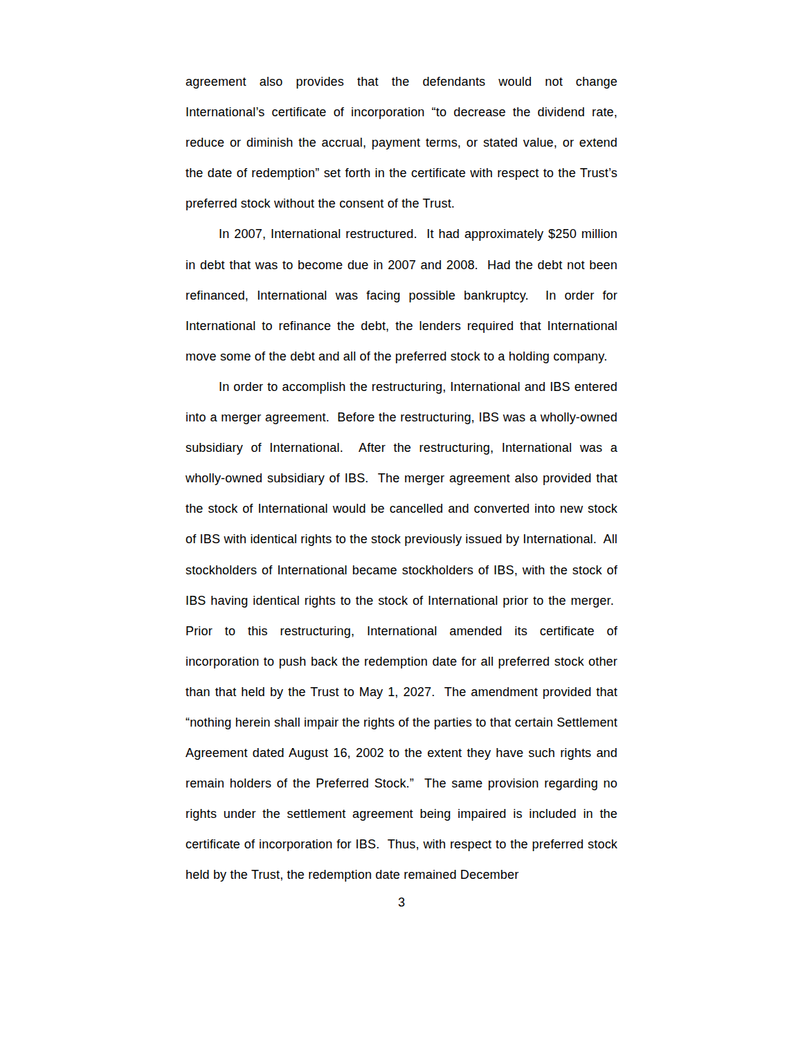agreement also provides that the defendants would not change International’s certificate of incorporation “to decrease the dividend rate, reduce or diminish the accrual, payment terms, or stated value, or extend the date of redemption” set forth in the certificate with respect to the Trust’s preferred stock without the consent of the Trust.
In 2007, International restructured. It had approximately $250 million in debt that was to become due in 2007 and 2008. Had the debt not been refinanced, International was facing possible bankruptcy. In order for International to refinance the debt, the lenders required that International move some of the debt and all of the preferred stock to a holding company.
In order to accomplish the restructuring, International and IBS entered into a merger agreement. Before the restructuring, IBS was a wholly-owned subsidiary of International. After the restructuring, International was a wholly-owned subsidiary of IBS. The merger agreement also provided that the stock of International would be cancelled and converted into new stock of IBS with identical rights to the stock previously issued by International. All stockholders of International became stockholders of IBS, with the stock of IBS having identical rights to the stock of International prior to the merger. Prior to this restructuring, International amended its certificate of incorporation to push back the redemption date for all preferred stock other than that held by the Trust to May 1, 2027. The amendment provided that “nothing herein shall impair the rights of the parties to that certain Settlement Agreement dated August 16, 2002 to the extent they have such rights and remain holders of the Preferred Stock.” The same provision regarding no rights under the settlement agreement being impaired is included in the certificate of incorporation for IBS. Thus, with respect to the preferred stock held by the Trust, the redemption date remained December
3